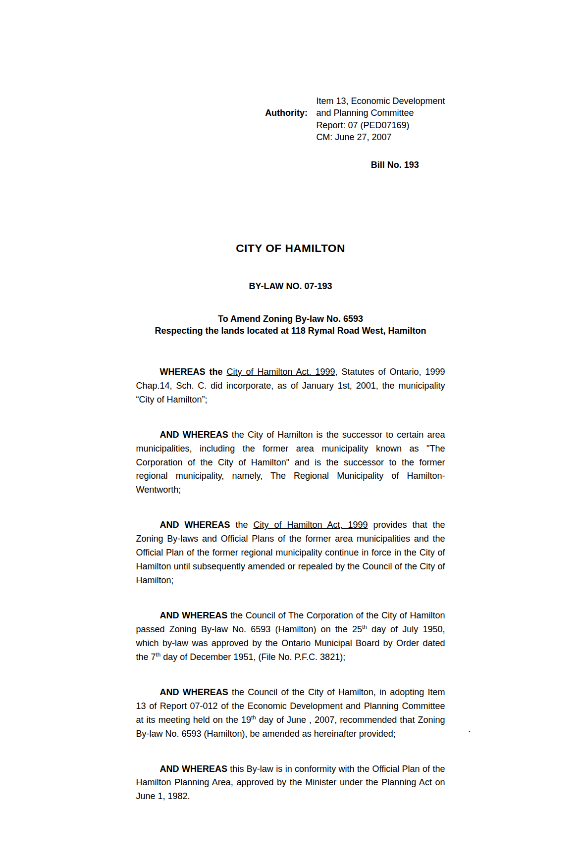Authority:
Item 13, Economic Development
and Planning Committee
Report: 07 (PED07169)
CM: June 27, 2007
Bill No. 193
CITY OF HAMILTON
BY-LAW NO. 07-193
To Amend Zoning By-law No. 6593
Respecting the lands located at 118 Rymal Road West, Hamilton
WHEREAS the City of Hamilton Act. 1999, Statutes of Ontario, 1999 Chap.14, Sch. C. did incorporate, as of January 1st, 2001, the municipality “City of Hamilton”;
AND WHEREAS the City of Hamilton is the successor to certain area municipalities, including the former area municipality known as "The Corporation of the City of Hamilton" and is the successor to the former regional municipality, namely, The Regional Municipality of Hamilton-Wentworth;
AND WHEREAS the City of Hamilton Act, 1999 provides that the Zoning By-laws and Official Plans of the former area municipalities and the Official Plan of the former regional municipality continue in force in the City of Hamilton until subsequently amended or repealed by the Council of the City of Hamilton;
AND WHEREAS the Council of The Corporation of the City of Hamilton passed Zoning By-law No. 6593 (Hamilton) on the 25th day of July 1950, which by-law was approved by the Ontario Municipal Board by Order dated the 7th day of December 1951, (File No. P.F.C. 3821);
AND WHEREAS the Council of the City of Hamilton, in adopting Item 13 of Report 07-012 of the Economic Development and Planning Committee at its meeting held on the 19th day of June , 2007, recommended that Zoning By-law No. 6593 (Hamilton), be amended as hereinafter provided;
AND WHEREAS this By-law is in conformity with the Official Plan of the Hamilton Planning Area, approved by the Minister under the Planning Act on June 1, 1982.